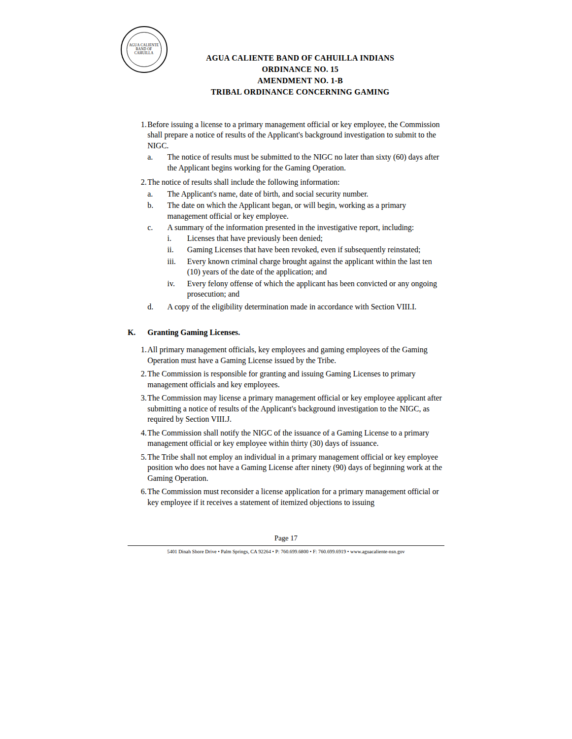AGUA CALIENTE
BAND OF
CAHUILLA
AGUA CALIENTE BAND OF CAHUILLA INDIANS
ORDINANCE NO. 15
AMENDMENT NO. 1-B
TRIBAL ORDINANCE CONCERNING GAMING
1.
Before issuing a license to a primary management official or key employee, the Commission shall prepare a notice of results of the Applicant's background investigation to submit to the NIGC.
a.
The notice of results must be submitted to the NIGC no later than sixty (60) days after the Applicant begins working for the Gaming Operation.
2.
The notice of results shall include the following information:
a.
The Applicant's name, date of birth, and social security number.
b.
The date on which the Applicant began, or will begin, working as a primary management official or key employee.
c.
A summary of the information presented in the investigative report, including:
i.
Licenses that have previously been denied;
ii.
Gaming Licenses that have been revoked, even if subsequently reinstated;
iii.
Every known criminal charge brought against the applicant within the last ten (10) years of the date of the application; and
iv.
Every felony offense of which the applicant has been convicted or any ongoing prosecution; and
d.
A copy of the eligibility determination made in accordance with Section VIII.I.
K. Granting Gaming Licenses.
1.
All primary management officials, key employees and gaming employees of the Gaming Operation must have a Gaming License issued by the Tribe.
2.
The Commission is responsible for granting and issuing Gaming Licenses to primary management officials and key employees.
3.
The Commission may license a primary management official or key employee applicant after submitting a notice of results of the Applicant's background investigation to the NIGC, as required by Section VIII.J.
4.
The Commission shall notify the NIGC of the issuance of a Gaming License to a primary management official or key employee within thirty (30) days of issuance.
5.
The Tribe shall not employ an individual in a primary management official or key employee position who does not have a Gaming License after ninety (90) days of beginning work at the Gaming Operation.
6.
The Commission must reconsider a license application for a primary management official or key employee if it receives a statement of itemized objections to issuing
Page 17
5401 Dinah Shore Drive • Palm Springs, CA 92264 • P: 760.699.6800 • F: 760.699.6919 • www.aguacaliente-nsn.gov